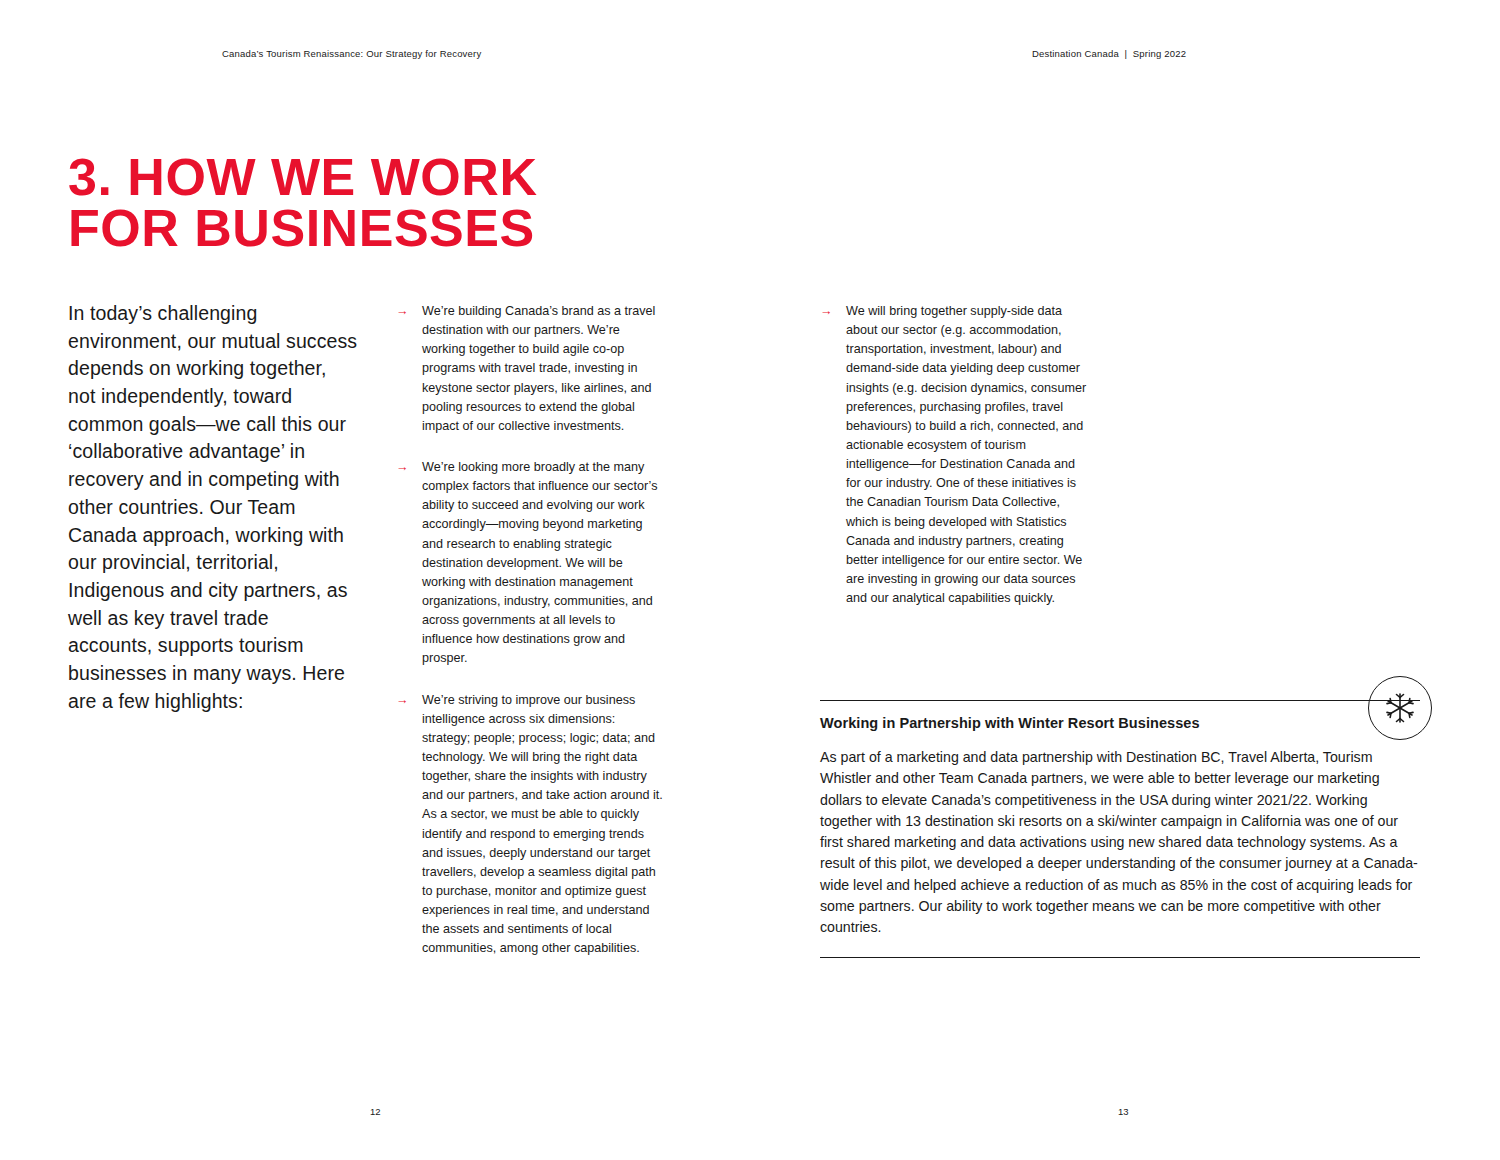Canada’s Tourism Renaissance: Our Strategy for Recovery
Destination Canada | Spring 2022
3. How We Work
For Businesses
In today’s challenging environment, our mutual success depends on working together, not independently, toward common goals—we call this our ‘collaborative advantage’ in recovery and in competing with other countries. Our Team Canada approach, working with our provincial, territorial, Indigenous and city partners, as well as key travel trade accounts, supports tourism businesses in many ways. Here are a few highlights:
We’re building Canada’s brand as a travel destination with our partners. We’re working together to build agile co-op programs with travel trade, investing in keystone sector players, like airlines, and pooling resources to extend the global impact of our collective investments.
We’re looking more broadly at the many complex factors that influence our sector’s ability to succeed and evolving our work accordingly—moving beyond marketing and research to enabling strategic destination development. We will be working with destination management organizations, industry, communities, and across governments at all levels to influence how destinations grow and prosper.
We’re striving to improve our business intelligence across six dimensions: strategy; people; process; logic; data; and technology. We will bring the right data together, share the insights with industry and our partners, and take action around it. As a sector, we must be able to quickly identify and respond to emerging trends and issues, deeply understand our target travellers, develop a seamless digital path to purchase, monitor and optimize guest experiences in real time, and understand the assets and sentiments of local communities, among other capabilities.
We will bring together supply-side data about our sector (e.g. accommodation, transportation, investment, labour) and demand-side data yielding deep customer insights (e.g. decision dynamics, consumer preferences, purchasing profiles, travel behaviours) to build a rich, connected, and actionable ecosystem of tourism intelligence—for Destination Canada and for our industry. One of these initiatives is the Canadian Tourism Data Collective, which is being developed with Statistics Canada and industry partners, creating better intelligence for our entire sector. We are investing in growing our data sources and our analytical capabilities quickly.
Working in Partnership with Winter Resort Businesses
As part of a marketing and data partnership with Destination BC, Travel Alberta, Tourism Whistler and other Team Canada partners, we were able to better leverage our marketing dollars to elevate Canada’s competitiveness in the USA during winter 2021/22. Working together with 13 destination ski resorts on a ski/winter campaign in California was one of our first shared marketing and data activations using new shared data technology systems. As a result of this pilot, we developed a deeper understanding of the consumer journey at a Canada-wide level and helped achieve a reduction of as much as 85% in the cost of acquiring leads for some partners. Our ability to work together means we can be more competitive with other countries.
12
13